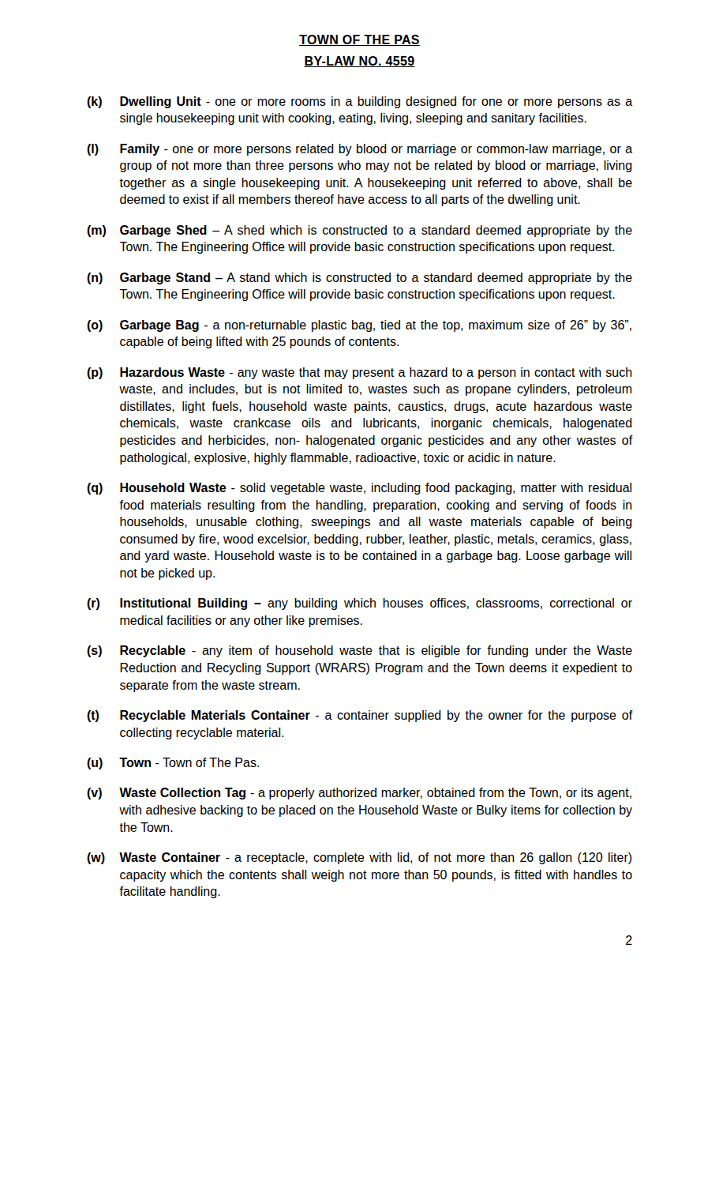TOWN OF THE PAS
BY-LAW NO. 4559
(k) Dwelling Unit - one or more rooms in a building designed for one or more persons as a single housekeeping unit with cooking, eating, living, sleeping and sanitary facilities.
(l) Family - one or more persons related by blood or marriage or common-law marriage, or a group of not more than three persons who may not be related by blood or marriage, living together as a single housekeeping unit. A housekeeping unit referred to above, shall be deemed to exist if all members thereof have access to all parts of the dwelling unit.
(m) Garbage Shed – A shed which is constructed to a standard deemed appropriate by the Town. The Engineering Office will provide basic construction specifications upon request.
(n) Garbage Stand – A stand which is constructed to a standard deemed appropriate by the Town. The Engineering Office will provide basic construction specifications upon request.
(o) Garbage Bag - a non-returnable plastic bag, tied at the top, maximum size of 26” by 36”, capable of being lifted with 25 pounds of contents.
(p) Hazardous Waste - any waste that may present a hazard to a person in contact with such waste, and includes, but is not limited to, wastes such as propane cylinders, petroleum distillates, light fuels, household waste paints, caustics, drugs, acute hazardous waste chemicals, waste crankcase oils and lubricants, inorganic chemicals, halogenated pesticides and herbicides, non- halogenated organic pesticides and any other wastes of pathological, explosive, highly flammable, radioactive, toxic or acidic in nature.
(q) Household Waste - solid vegetable waste, including food packaging, matter with residual food materials resulting from the handling, preparation, cooking and serving of foods in households, unusable clothing, sweepings and all waste materials capable of being consumed by fire, wood excelsior, bedding, rubber, leather, plastic, metals, ceramics, glass, and yard waste. Household waste is to be contained in a garbage bag. Loose garbage will not be picked up.
(r) Institutional Building – any building which houses offices, classrooms, correctional or medical facilities or any other like premises.
(s) Recyclable - any item of household waste that is eligible for funding under the Waste Reduction and Recycling Support (WRARS) Program and the Town deems it expedient to separate from the waste stream.
(t) Recyclable Materials Container - a container supplied by the owner for the purpose of collecting recyclable material.
(u) Town - Town of The Pas.
(v) Waste Collection Tag - a properly authorized marker, obtained from the Town, or its agent, with adhesive backing to be placed on the Household Waste or Bulky items for collection by the Town.
(w) Waste Container - a receptacle, complete with lid, of not more than 26 gallon (120 liter) capacity which the contents shall weigh not more than 50 pounds, is fitted with handles to facilitate handling.
2